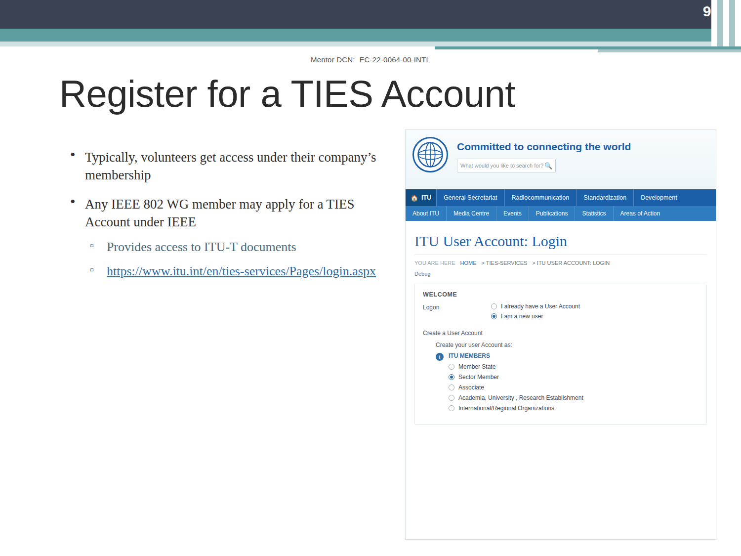9
Mentor DCN: EC-22-0064-00-INTL
Register for a TIES Account
Typically, volunteers get access under their company’s membership
Any IEEE 802 WG member may apply for a TIES Account under IEEE
Provides access to ITU-T documents
https://www.itu.int/en/ties-services/Pages/login.aspx
Committed to connecting the world
What would you like to search for?🔍
🏠 ITU
General Secretariat
Radiocommunication
Standardization
Development
About ITU
Media Centre
Events
Publications
Statistics
Areas of Action
ITU User Account: Login
YOU ARE HERE HOME > TIES-SERVICES > ITU USER ACCOUNT: LOGIN
Debug
WELCOME
Logon
I already have a User Account
I am a new user
Create a User Account
Create your user Account as:
i
ITU MEMBERS
Member State
Sector Member
Associate
Academia, University , Research Establishment
International/Regional Organizations